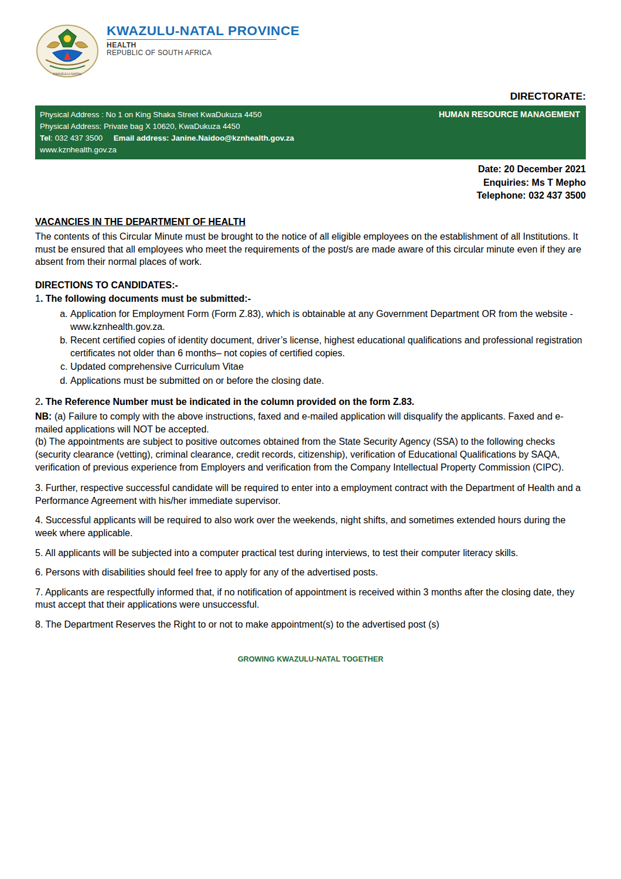KWAZULU-NATAL
KWAZULU-NATAL PROVINCE
HEALTH
REPUBLIC OF SOUTH AFRICA
DIRECTORATE:
HUMAN RESOURCE MANAGEMENT
Physical Address : No 1 on King Shaka Street KwaDukuza 4450
Physical Address: Private bag X 10620, KwaDukuza 4450
Tel: 032 437 3500 Email address: Janine.Naidoo@kznhealth.gov.za
www.kznhealth.gov.za
Date: 20 December 2021
Enquiries: Ms T Mepho
Telephone: 032 437 3500
VACANCIES IN THE DEPARTMENT OF HEALTH
The contents of this Circular Minute must be brought to the notice of all eligible employees on the establishment of all Institutions. It must be ensured that all employees who meet the requirements of the post/s are made aware of this circular minute even if they are absent from their normal places of work.
DIRECTIONS TO CANDIDATES:-
1. The following documents must be submitted:-
Application for Employment Form (Form Z.83), which is obtainable at any Government Department OR from the website - www.kznhealth.gov.za.
Recent certified copies of identity document, driver’s license, highest educational qualifications and professional registration certificates not older than 6 months– not copies of certified copies.
Updated comprehensive Curriculum Vitae
Applications must be submitted on or before the closing date.
2. The Reference Number must be indicated in the column provided on the form Z.83.
NB: (a) Failure to comply with the above instructions, faxed and e-mailed application will disqualify the applicants. Faxed and e-mailed applications will NOT be accepted.
(b) The appointments are subject to positive outcomes obtained from the State Security Agency (SSA) to the following checks (security clearance (vetting), criminal clearance, credit records, citizenship), verification of Educational Qualifications by SAQA, verification of previous experience from Employers and verification from the Company Intellectual Property Commission (CIPC).
3. Further, respective successful candidate will be required to enter into a employment contract with the Department of Health and a Performance Agreement with his/her immediate supervisor.
4. Successful applicants will be required to also work over the weekends, night shifts, and sometimes extended hours during the week where applicable.
5. All applicants will be subjected into a computer practical test during interviews, to test their computer literacy skills.
6. Persons with disabilities should feel free to apply for any of the advertised posts.
7. Applicants are respectfully informed that, if no notification of appointment is received within 3 months after the closing date, they must accept that their applications were unsuccessful.
8. The Department Reserves the Right to or not to make appointment(s) to the advertised post (s)
GROWING KWAZULU-NATAL TOGETHER